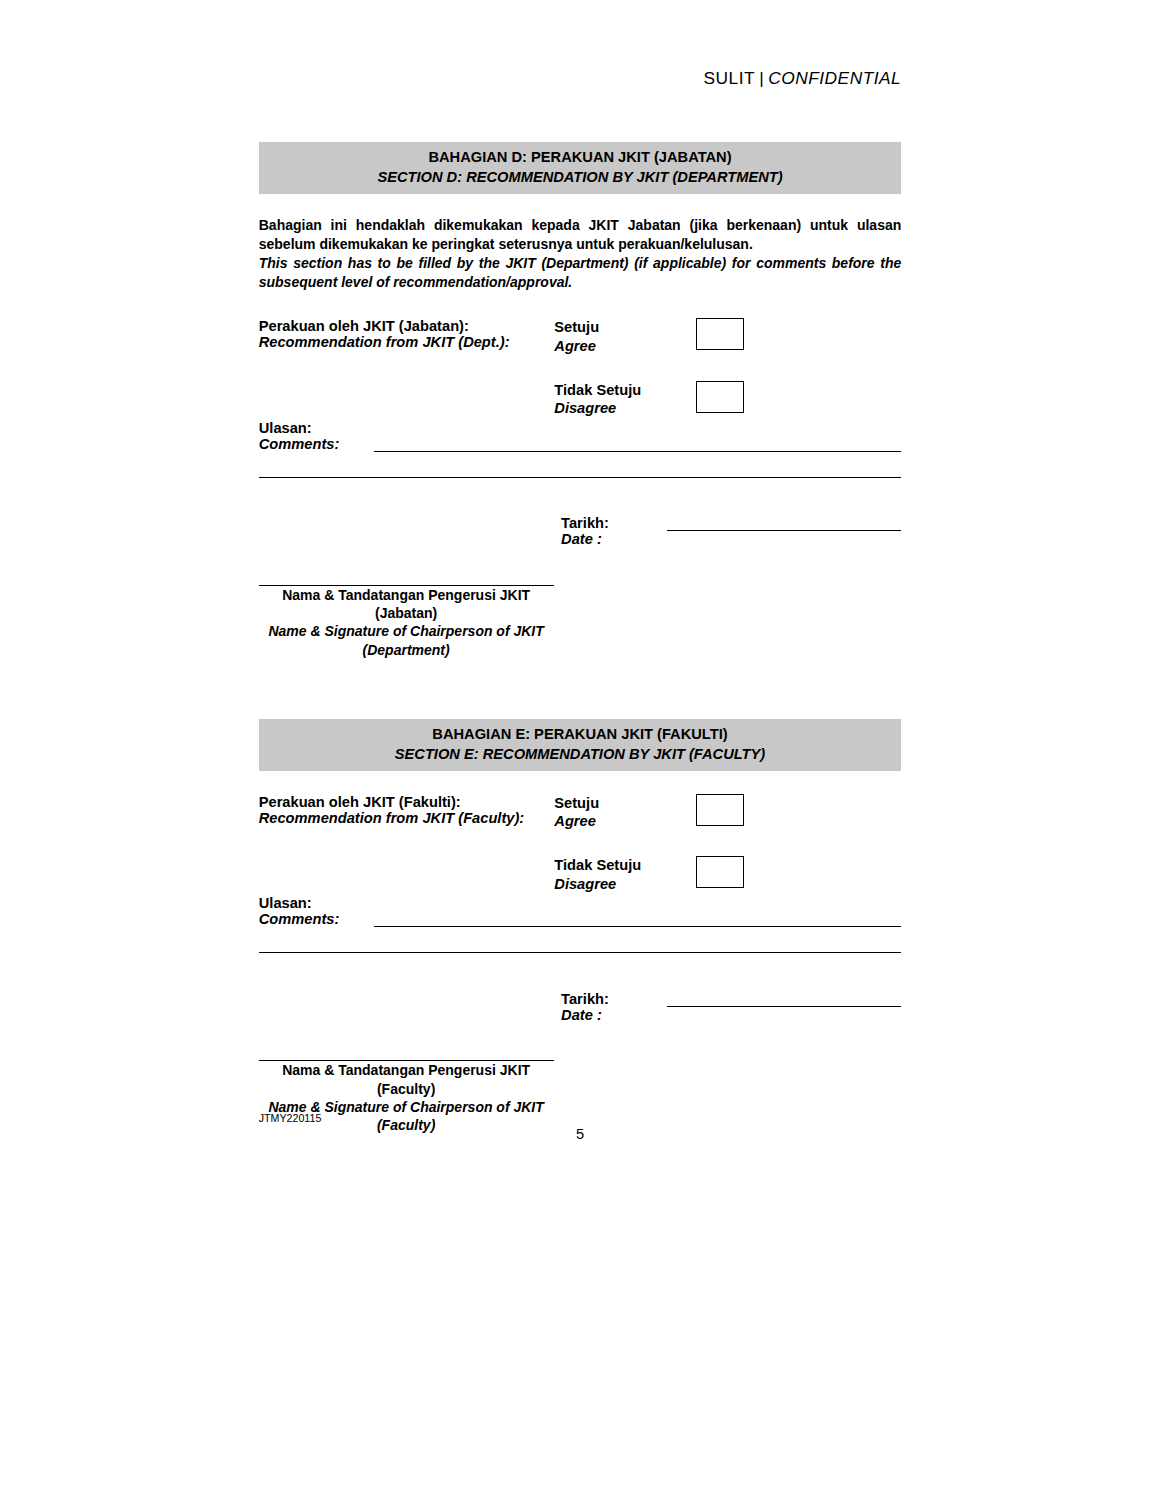SULIT|CONFIDENTIAL
BAHAGIAN D: PERAKUAN JKIT (JABATAN)
SECTION D: RECOMMENDATION BY JKIT (DEPARTMENT)
Bahagian ini hendaklah dikemukakan kepada JKIT Jabatan (jika berkenaan) untuk ulasan sebelum dikemukakan ke peringkat seterusnya untuk perakuan/kelulusan.
This section has to be filled by the JKIT (Department) (if applicable) for comments before the subsequent level of recommendation/approval.
| Perakuan oleh JKIT (Jabatan): Recommendation from JKIT (Dept.): | Setuju Agree | |
| | Tidak Setuju Disagree | |
| Ulasan: Comments: | |
| | Tarikh: Date : | |
Nama & Tandatangan Pengerusi JKIT (Jabatan)
Name & Signature of Chairperson of JKIT (Department)
BAHAGIAN E: PERAKUAN JKIT (FAKULTI)
SECTION E: RECOMMENDATION BY JKIT (FACULTY)
| Perakuan oleh JKIT (Fakulti): Recommendation from JKIT (Faculty): | Setuju Agree | |
| | Tidak Setuju Disagree | |
| Ulasan: Comments: | |
| | Tarikh: Date : | |
Nama & Tandatangan Pengerusi JKIT (Faculty)
Name & Signature of Chairperson of JKIT (Faculty)
JTMY220115
5